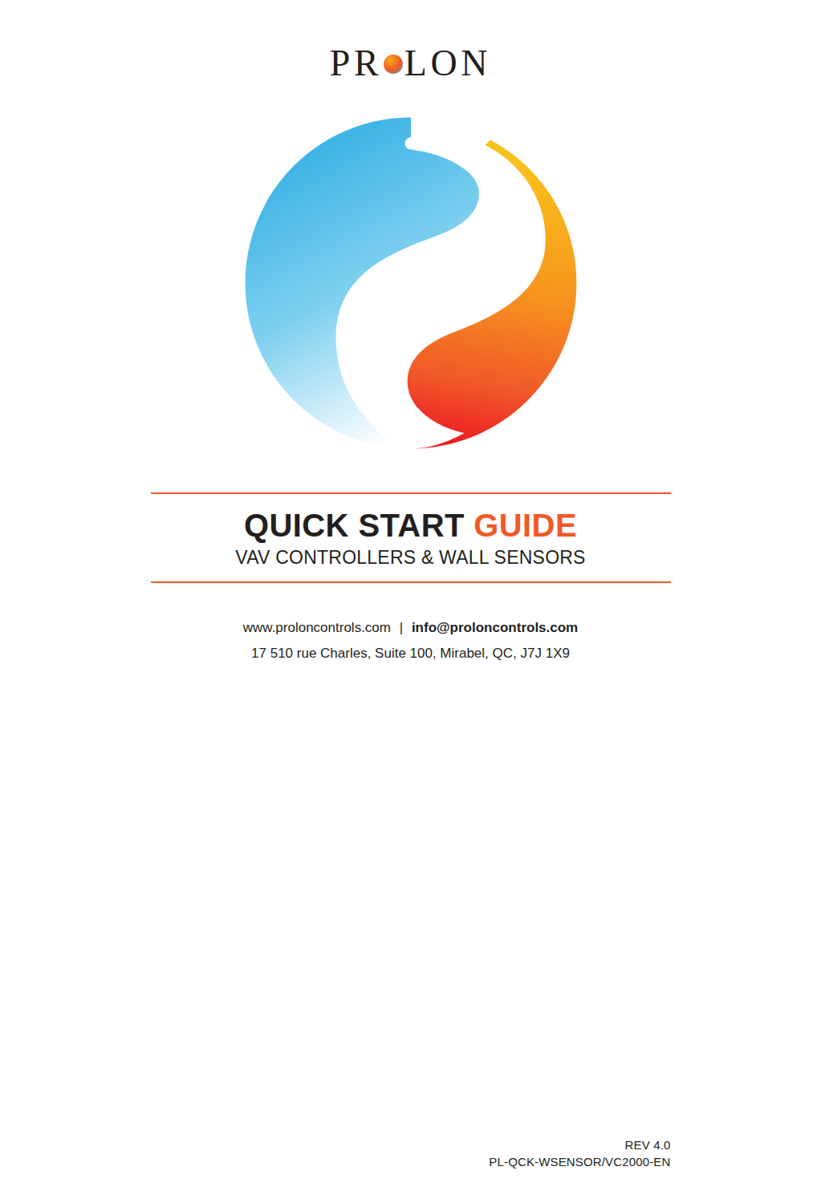PR LON
QUICK START GUIDE
VAV CONTROLLERS & WALL SENSORS
www.proloncontrols.com | info@proloncontrols.com
17 510 rue Charles, Suite 100, Mirabel, QC, J7J 1X9
REV 4.0
PL-QCK-WSENSOR/VC2000-EN